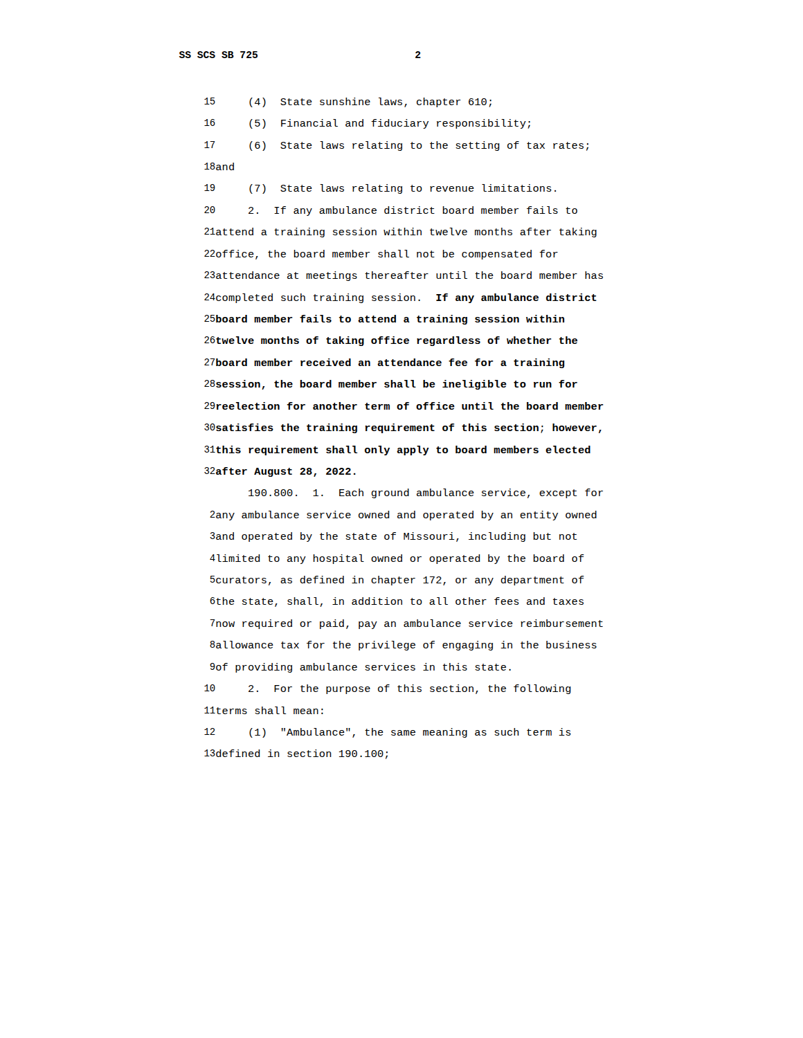SS SCS SB 725 2
| 15 | (4) State sunshine laws, chapter 610; |
| 16 | (5) Financial and fiduciary responsibility; |
| 17 | (6) State laws relating to the setting of tax rates; |
| 18 | and |
| 19 | (7) State laws relating to revenue limitations. |
| 20 | 2. If any ambulance district board member fails to |
| 21 | attend a training session within twelve months after taking |
| 22 | office, the board member shall not be compensated for |
| 23 | attendance at meetings thereafter until the board member has |
| 24 | completed such training session. If any ambulance district |
| 25 | board member fails to attend a training session within |
| 26 | twelve months of taking office regardless of whether the |
| 27 | board member received an attendance fee for a training |
| 28 | session, the board member shall be ineligible to run for |
| 29 | reelection for another term of office until the board member |
| 30 | satisfies the training requirement of this section ; however, |
| 31 | this requirement shall only apply to board members elected |
| 32 | after August 28, 2022. |
| | 190.800. 1. Each ground ambulance service, except for |
| 2 | any ambulance service owned and operated by an entity owned |
| 3 | and operated by the state of Missouri, including but not |
| 4 | limited to any hospital owned or operated by the board of |
| 5 | curators, as defined in chapter 172, or any department of |
| 6 | the state, shall, in addition to all other fees and taxes |
| 7 | now required or paid, pay an ambulance service reimbursement |
| 8 | allowance tax for the privilege of engaging in the business |
| 9 | of providing ambulance services in this state. |
| 10 | 2. For the purpose of this section, the following |
| 11 | terms shall mean: |
| 12 | (1) "Ambulance", the same meaning as such term is |
| 13 | defined in section 190.100; |